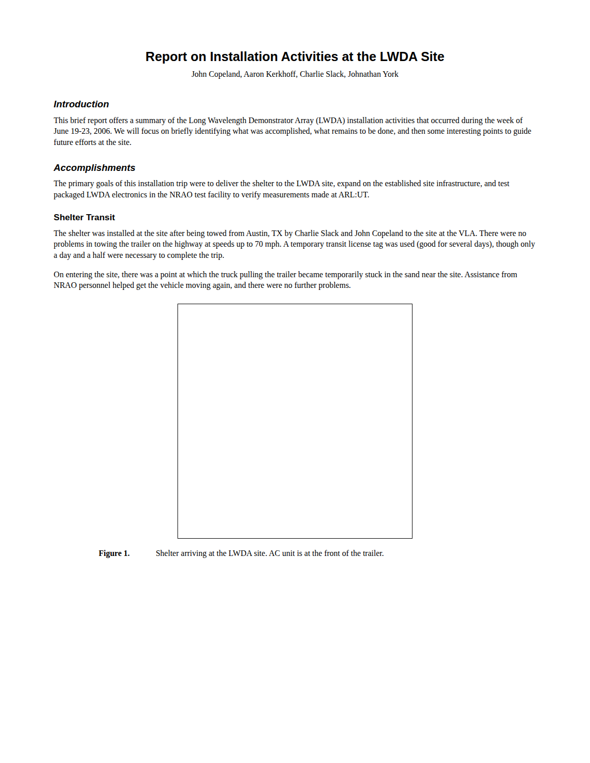Report on Installation Activities at the LWDA Site
John Copeland, Aaron Kerkhoff, Charlie Slack, Johnathan York
Introduction
This brief report offers a summary of the Long Wavelength Demonstrator Array (LWDA) installation activities that occurred during the week of June 19-23, 2006. We will focus on briefly identifying what was accomplished, what remains to be done, and then some interesting points to guide future efforts at the site.
Accomplishments
The primary goals of this installation trip were to deliver the shelter to the LWDA site, expand on the established site infrastructure, and test packaged LWDA electronics in the NRAO test facility to verify measurements made at ARL:UT.
Shelter Transit
The shelter was installed at the site after being towed from Austin, TX by Charlie Slack and John Copeland to the site at the VLA. There were no problems in towing the trailer on the highway at speeds up to 70 mph. A temporary transit license tag was used (good for several days), though only a day and a half were necessary to complete the trip.
On entering the site, there was a point at which the truck pulling the trailer became temporarily stuck in the sand near the site. Assistance from NRAO personnel helped get the vehicle moving again, and there were no further problems.
Figure 1. Shelter arriving at the LWDA site. AC unit is at the front of the trailer.